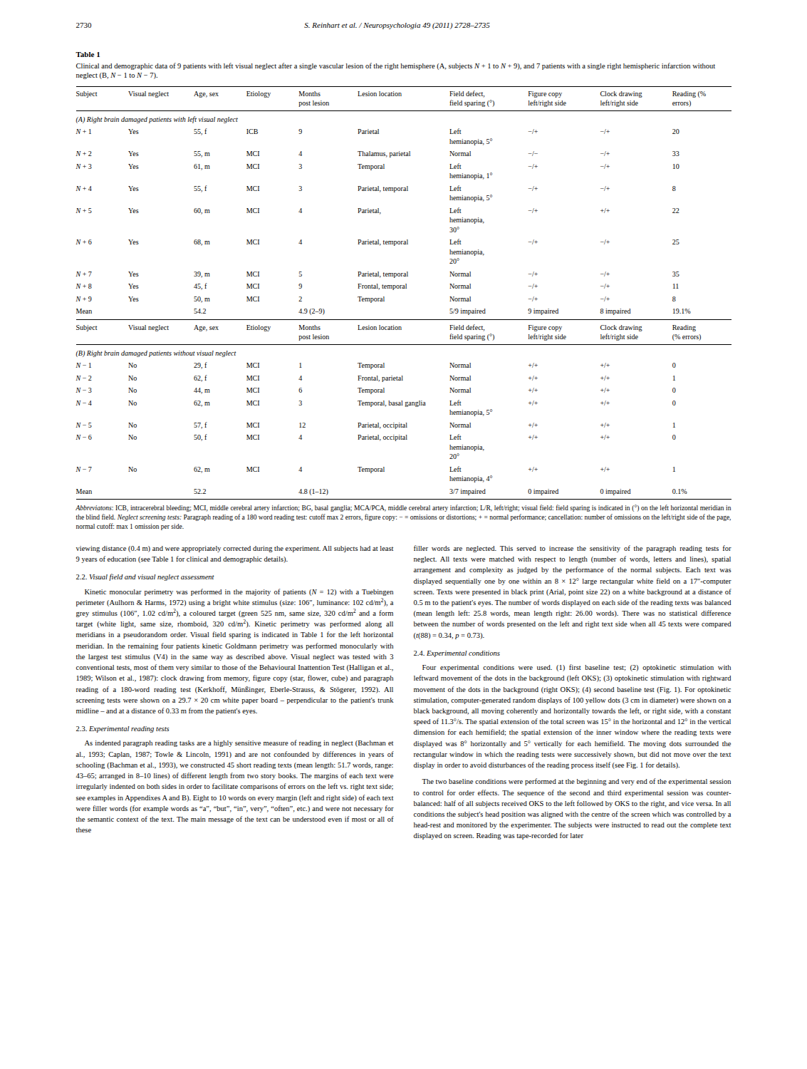2730
S. Reinhart et al. / Neuropsychologia 49 (2011) 2728–2735
Table 1
Clinical and demographic data of 9 patients with left visual neglect after a single vascular lesion of the right hemisphere (A, subjects N + 1 to N + 9), and 7 patients with a single right hemispheric infarction without neglect (B, N − 1 to N − 7).
| Subject | Visual neglect | Age, sex | Etiology | Months post lesion | Lesion location | Field defect, field sparing (°) | Figure copy left/right side | Clock drawing left/right side | Reading (% errors) |
| --- | --- | --- | --- | --- | --- | --- | --- | --- | --- |
| (A) Right brain damaged patients with left visual neglect |
| N + 1 | Yes | 55, f | ICB | 9 | Parietal | Left hemianopia, 5° | −/+ | −/+ | 20 |
| N + 2 | Yes | 55, m | MCI | 4 | Thalamus, parietal | Normal | −/− | −/+ | 33 |
| N + 3 | Yes | 61, m | MCI | 3 | Temporal | Left hemianopia, 1° | −/+ | −/+ | 10 |
| N + 4 | Yes | 55, f | MCI | 3 | Parietal, temporal | Left hemianopia, 5° | −/+ | −/+ | 8 |
| N + 5 | Yes | 60, m | MCI | 4 | Parietal, | Left hemianopia, 30° | −/+ | +/+ | 22 |
| N + 6 | Yes | 68, m | MCI | 4 | Parietal, temporal | Left hemianopia, 20° | −/+ | −/+ | 25 |
| N + 7 | Yes | 39, m | MCI | 5 | Parietal, temporal | Normal | −/+ | −/+ | 35 |
| N + 8 | Yes | 45, f | MCI | 9 | Frontal, temporal | Normal | −/+ | −/+ | 11 |
| N + 9 | Yes | 50, m | MCI | 2 | Temporal | Normal | −/+ | −/+ | 8 |
| Mean | | 54.2 | | 4.9 (2–9) | | 5/9 impaired | 9 impaired | 8 impaired | 19.1% |
| Subject | Visual neglect | Age, sex | Etiology | Months post lesion | Lesion location | Field defect, field sparing (°) | Figure copy left/right side | Clock drawing left/right side | Reading (% errors) |
| (B) Right brain damaged patients without visual neglect |
| N − 1 | No | 29, f | MCI | 1 | Temporal | Normal | +/+ | +/+ | 0 |
| N − 2 | No | 62, f | MCI | 4 | Frontal, parietal | Normal | +/+ | +/+ | 1 |
| N − 3 | No | 44, m | MCI | 6 | Temporal | Normal | +/+ | +/+ | 0 |
| N − 4 | No | 62, m | MCI | 3 | Temporal, basal ganglia | Left hemianopia, 5° | +/+ | +/+ | 0 |
| N − 5 | No | 57, f | MCI | 12 | Parietal, occipital | Normal | +/+ | +/+ | 1 |
| N − 6 | No | 50, f | MCI | 4 | Parietal, occipital | Left hemianopia, 20° | +/+ | +/+ | 0 |
| N − 7 | No | 62, m | MCI | 4 | Temporal | Left hemianopia, 4° | +/+ | +/+ | 1 |
| Mean | | 52.2 | | 4.8 (1–12) | | 3/7 impaired | 0 impaired | 0 impaired | 0.1% |
Abbreviatons: ICB, intracerebral bleeding; MCI, middle cerebral artery infarction; BG, basal ganglia; MCA/PCA, middle cerebral artery infarction; L/R, left/right; visual field: field sparing is indicated in (°) on the left horizontal meridian in the blind field. Neglect screening tests: Paragraph reading of a 180 word reading test: cutoff max 2 errors, figure copy: − = omissions or distortions; + = normal performance; cancellation: number of omissions on the left/right side of the page, normal cutoff: max 1 omission per side.
viewing distance (0.4 m) and were appropriately corrected during the experiment. All subjects had at least 9 years of education (see Table 1 for clinical and demographic details).
2.2. Visual field and visual neglect assessment
Kinetic monocular perimetry was performed in the majority of patients (N = 12) with a Tuebingen perimeter (Aulhorn & Harms, 1972) using a bright white stimulus (size: 106″, luminance: 102 cd/m2), a grey stimulus (106″, 1.02 cd/m2), a coloured target (green 525 nm, same size, 320 cd/m2 and a form target (white light, same size, rhomboid, 320 cd/m2). Kinetic perimetry was performed along all meridians in a pseudorandom order. Visual field sparing is indicated in Table 1 for the left horizontal meridian. In the remaining four patients kinetic Goldmann perimetry was performed monocularly with the largest test stimulus (V4) in the same way as described above. Visual neglect was tested with 3 conventional tests, most of them very similar to those of the Behavioural Inattention Test (Halligan et al., 1989; Wilson et al., 1987): clock drawing from memory, figure copy (star, flower, cube) and paragraph reading of a 180-word reading test (Kerkhoff, Münßinger, Eberle-Strauss, & Stögerer, 1992). All screening tests were shown on a 29.7 × 20 cm white paper board – perpendicular to the patient's trunk midline – and at a distance of 0.33 m from the patient's eyes.
2.3. Experimental reading tests
As indented paragraph reading tasks are a highly sensitive measure of reading in neglect (Bachman et al., 1993; Caplan, 1987; Towle & Lincoln, 1991) and are not confounded by differences in years of schooling (Bachman et al., 1993), we constructed 45 short reading texts (mean length: 51.7 words, range: 43–65; arranged in 8–10 lines) of different length from two story books. The margins of each text were irregularly indented on both sides in order to facilitate comparisons of errors on the left vs. right text side; see examples in Appendixes A and B). Eight to 10 words on every margin (left and right side) of each text were filler words (for example words as “a”, “but”, “in”, very”, “often”, etc.) and were not necessary for the semantic context of the text. The main message of the text can be understood even if most or all of these
filler words are neglected. This served to increase the sensitivity of the paragraph reading tests for neglect. All texts were matched with respect to length (number of words, letters and lines), spatial arrangement and complexity as judged by the performance of the normal subjects. Each text was displayed sequentially one by one within an 8 × 12° large rectangular white field on a 17″-computer screen. Texts were presented in black print (Arial, point size 22) on a white background at a distance of 0.5 m to the patient's eyes. The number of words displayed on each side of the reading texts was balanced (mean length left: 25.8 words, mean length right: 26.00 words). There was no statistical difference between the number of words presented on the left and right text side when all 45 texts were compared (t(88) = 0.34, p = 0.73).
2.4. Experimental conditions
Four experimental conditions were used. (1) first baseline test; (2) optokinetic stimulation with leftward movement of the dots in the background (left OKS); (3) optokinetic stimulation with rightward movement of the dots in the background (right OKS); (4) second baseline test (Fig. 1). For optokinetic stimulation, computer-generated random displays of 100 yellow dots (3 cm in diameter) were shown on a black background, all moving coherently and horizontally towards the left, or right side, with a constant speed of 11.3°/s. The spatial extension of the total screen was 15° in the horizontal and 12° in the vertical dimension for each hemifield; the spatial extension of the inner window where the reading texts were displayed was 8° horizontally and 5° vertically for each hemifield. The moving dots surrounded the rectangular window in which the reading tests were successively shown, but did not move over the text display in order to avoid disturbances of the reading process itself (see Fig. 1 for details).
The two baseline conditions were performed at the beginning and very end of the experimental session to control for order effects. The sequence of the second and third experimental session was counter-balanced: half of all subjects received OKS to the left followed by OKS to the right, and vice versa. In all conditions the subject's head position was aligned with the centre of the screen which was controlled by a head-rest and monitored by the experimenter. The subjects were instructed to read out the complete text displayed on screen. Reading was tape-recorded for later